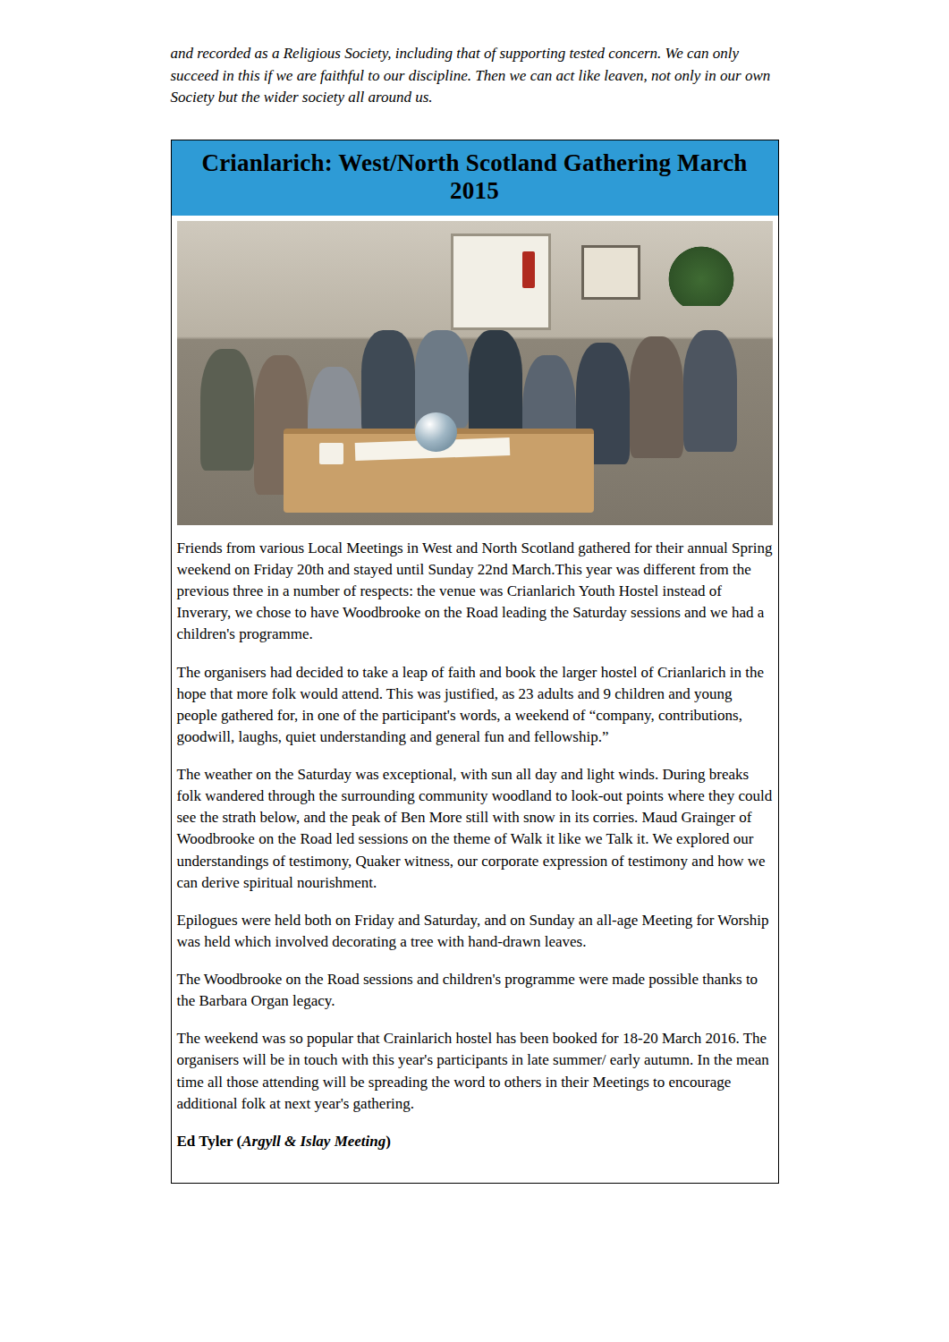and recorded as a Religious Society, including that of supporting tested concern. We can only succeed in this if we are faithful to our discipline. Then we can act like leaven, not only in our own Society but the wider society all around us.
Crianlarich: West/North Scotland Gathering March 2015
Friends from various Local Meetings in West and North Scotland gathered for their annual Spring weekend on Friday 20th and stayed until Sunday 22nd March.This year was different from the previous three in a number of respects: the venue was Crianlarich Youth Hostel instead of Inverary, we chose to have Woodbrooke on the Road leading the Saturday sessions and we had a children's programme.
The organisers had decided to take a leap of faith and book the larger hostel of Crianlarich in the hope that more folk would attend. This was justified, as 23 adults and 9 children and young people gathered for, in one of the participant's words, a weekend of “company, contributions, goodwill, laughs, quiet understanding and general fun and fellowship.”
The weather on the Saturday was exceptional, with sun all day and light winds. During breaks folk wandered through the surrounding community woodland to look-out points where they could see the strath below, and the peak of Ben More still with snow in its corries. Maud Grainger of Woodbrooke on the Road led sessions on the theme of Walk it like we Talk it. We explored our understandings of testimony, Quaker witness, our corporate expression of testimony and how we can derive spiritual nourishment.
Epilogues were held both on Friday and Saturday, and on Sunday an all-age Meeting for Worship was held which involved decorating a tree with hand-drawn leaves.
The Woodbrooke on the Road sessions and children's programme were made possible thanks to the Barbara Organ legacy.
The weekend was so popular that Crainlarich hostel has been booked for 18-20 March 2016. The organisers will be in touch with this year's participants in late summer/ early autumn. In the mean time all those attending will be spreading the word to others in their Meetings to encourage additional folk at next year's gathering.
Ed Tyler (Argyll & Islay Meeting)